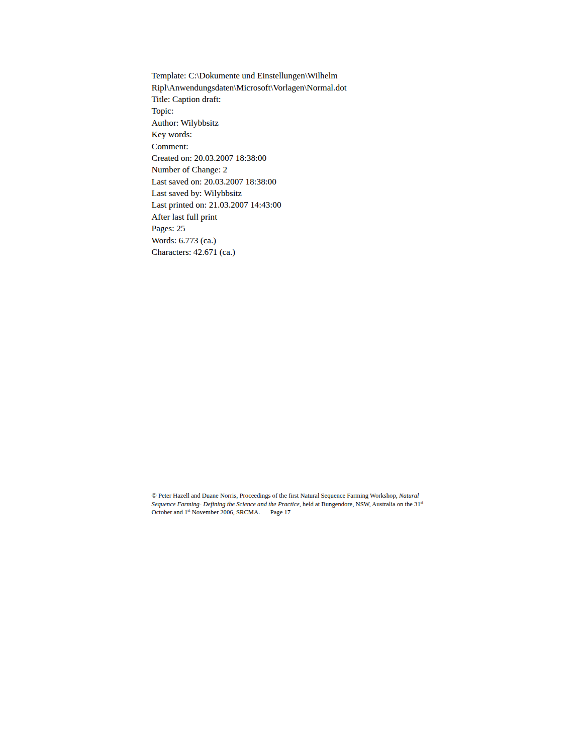Template: C:\Dokumente und Einstellungen\Wilhelm Ripl\Anwendungsdaten\Microsoft\Vorlagen\Normal.dot
Title: Caption draft:
Topic:
Author: Wilybbsitz
Key words:
Comment:
Created on: 20.03.2007 18:38:00
Number of Change: 2
Last saved on: 20.03.2007 18:38:00
Last saved by: Wilybbsitz
Last printed on: 21.03.2007 14:43:00
After last full print
Pages: 25
Words: 6.773 (ca.)
Characters: 42.671 (ca.)
© Peter Hazell and Duane Norris, Proceedings of the first Natural Sequence Farming Workshop, Natural Sequence Farming- Defining the Science and the Practice, held at Bungendore, NSW, Australia on the 31st October and 1st November 2006, SRCMA.Page 17